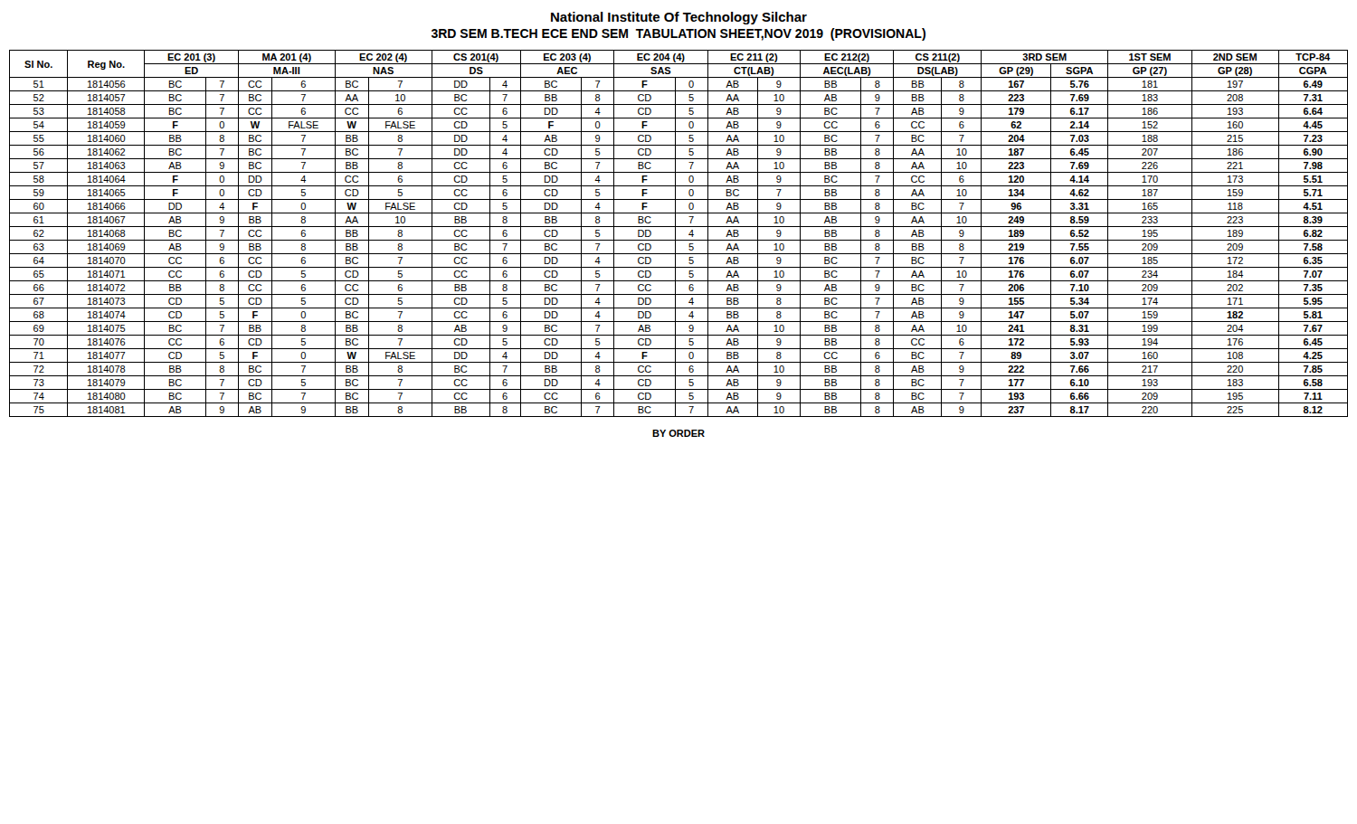National Institute Of Technology Silchar
3RD SEM B.TECH ECE END SEM TABULATION SHEET,NOV 2019 (PROVISIONAL)
| Sl No. | Reg No. | EC 201 (3) | MA 201 (4) | EC 202 (4) | CS 201(4) | EC 203 (4) | EC 204 (4) | EC 211 (2) | EC 212(2) | CS 211(2) | 3RD SEM | 1ST SEM | 2ND SEM | TCP-84 |
| --- | --- | --- | --- | --- | --- | --- | --- | --- | --- | --- | --- | --- | --- | --- |
| ED | MA-III | NAS | DS | AEC | SAS | CT(LAB) | AEC(LAB) | DS(LAB) | GP (29) | SGPA | GP (27) | GP (28) | CGPA |
| 51 | 1814056 | BC | 7 | CC | 6 | BC | 7 | DD | 4 | BC | 7 | F | 0 | AB | 9 | BB | 8 | BB | 8 | 167 | 5.76 | 181 | 197 | 6.49 |
| 52 | 1814057 | BC | 7 | BC | 7 | AA | 10 | BC | 7 | BB | 8 | CD | 5 | AA | 10 | AB | 9 | BB | 8 | 223 | 7.69 | 183 | 208 | 7.31 |
| 53 | 1814058 | BC | 7 | CC | 6 | CC | 6 | CC | 6 | DD | 4 | CD | 5 | AB | 9 | BC | 7 | AB | 9 | 179 | 6.17 | 186 | 193 | 6.64 |
| 54 | 1814059 | F | 0 | W | FALSE | W | FALSE | CD | 5 | F | 0 | F | 0 | AB | 9 | CC | 6 | CC | 6 | 62 | 2.14 | 152 | 160 | 4.45 |
| 55 | 1814060 | BB | 8 | BC | 7 | BB | 8 | DD | 4 | AB | 9 | CD | 5 | AA | 10 | BC | 7 | BC | 7 | 204 | 7.03 | 188 | 215 | 7.23 |
| 56 | 1814062 | BC | 7 | BC | 7 | BC | 7 | DD | 4 | CD | 5 | CD | 5 | AB | 9 | BB | 8 | AA | 10 | 187 | 6.45 | 207 | 186 | 6.90 |
| 57 | 1814063 | AB | 9 | BC | 7 | BB | 8 | CC | 6 | BC | 7 | BC | 7 | AA | 10 | BB | 8 | AA | 10 | 223 | 7.69 | 226 | 221 | 7.98 |
| 58 | 1814064 | F | 0 | DD | 4 | CC | 6 | CD | 5 | DD | 4 | F | 0 | AB | 9 | BC | 7 | CC | 6 | 120 | 4.14 | 170 | 173 | 5.51 |
| 59 | 1814065 | F | 0 | CD | 5 | CD | 5 | CC | 6 | CD | 5 | F | 0 | BC | 7 | BB | 8 | AA | 10 | 134 | 4.62 | 187 | 159 | 5.71 |
| 60 | 1814066 | DD | 4 | F | 0 | W | FALSE | CD | 5 | DD | 4 | F | 0 | AB | 9 | BB | 8 | BC | 7 | 96 | 3.31 | 165 | 118 | 4.51 |
| 61 | 1814067 | AB | 9 | BB | 8 | AA | 10 | BB | 8 | BB | 8 | BC | 7 | AA | 10 | AB | 9 | AA | 10 | 249 | 8.59 | 233 | 223 | 8.39 |
| 62 | 1814068 | BC | 7 | CC | 6 | BB | 8 | CC | 6 | CD | 5 | DD | 4 | AB | 9 | BB | 8 | AB | 9 | 189 | 6.52 | 195 | 189 | 6.82 |
| 63 | 1814069 | AB | 9 | BB | 8 | BB | 8 | BC | 7 | BC | 7 | CD | 5 | AA | 10 | BB | 8 | BB | 8 | 219 | 7.55 | 209 | 209 | 7.58 |
| 64 | 1814070 | CC | 6 | CC | 6 | BC | 7 | CC | 6 | DD | 4 | CD | 5 | AB | 9 | BC | 7 | BC | 7 | 176 | 6.07 | 185 | 172 | 6.35 |
| 65 | 1814071 | CC | 6 | CD | 5 | CD | 5 | CC | 6 | CD | 5 | CD | 5 | AA | 10 | BC | 7 | AA | 10 | 176 | 6.07 | 234 | 184 | 7.07 |
| 66 | 1814072 | BB | 8 | CC | 6 | CC | 6 | BB | 8 | BC | 7 | CC | 6 | AB | 9 | AB | 9 | BC | 7 | 206 | 7.10 | 209 | 202 | 7.35 |
| 67 | 1814073 | CD | 5 | CD | 5 | CD | 5 | CD | 5 | DD | 4 | DD | 4 | BB | 8 | BC | 7 | AB | 9 | 155 | 5.34 | 174 | 171 | 5.95 |
| 68 | 1814074 | CD | 5 | F | 0 | BC | 7 | CC | 6 | DD | 4 | DD | 4 | BB | 8 | BC | 7 | AB | 9 | 147 | 5.07 | 159 | 182 | 5.81 |
| 69 | 1814075 | BC | 7 | BB | 8 | BB | 8 | AB | 9 | BC | 7 | AB | 9 | AA | 10 | BB | 8 | AA | 10 | 241 | 8.31 | 199 | 204 | 7.67 |
| 70 | 1814076 | CC | 6 | CD | 5 | BC | 7 | CD | 5 | CD | 5 | CD | 5 | AB | 9 | BB | 8 | CC | 6 | 172 | 5.93 | 194 | 176 | 6.45 |
| 71 | 1814077 | CD | 5 | F | 0 | W | FALSE | DD | 4 | DD | 4 | F | 0 | BB | 8 | CC | 6 | BC | 7 | 89 | 3.07 | 160 | 108 | 4.25 |
| 72 | 1814078 | BB | 8 | BC | 7 | BB | 8 | BC | 7 | BB | 8 | CC | 6 | AA | 10 | BB | 8 | AB | 9 | 222 | 7.66 | 217 | 220 | 7.85 |
| 73 | 1814079 | BC | 7 | CD | 5 | BC | 7 | CC | 6 | DD | 4 | CD | 5 | AB | 9 | BB | 8 | BC | 7 | 177 | 6.10 | 193 | 183 | 6.58 |
| 74 | 1814080 | BC | 7 | BC | 7 | BC | 7 | CC | 6 | CC | 6 | CD | 5 | AB | 9 | BB | 8 | BC | 7 | 193 | 6.66 | 209 | 195 | 7.11 |
| 75 | 1814081 | AB | 9 | AB | 9 | BB | 8 | BB | 8 | BC | 7 | BC | 7 | AA | 10 | BB | 8 | AB | 9 | 237 | 8.17 | 220 | 225 | 8.12 |
BY ORDER